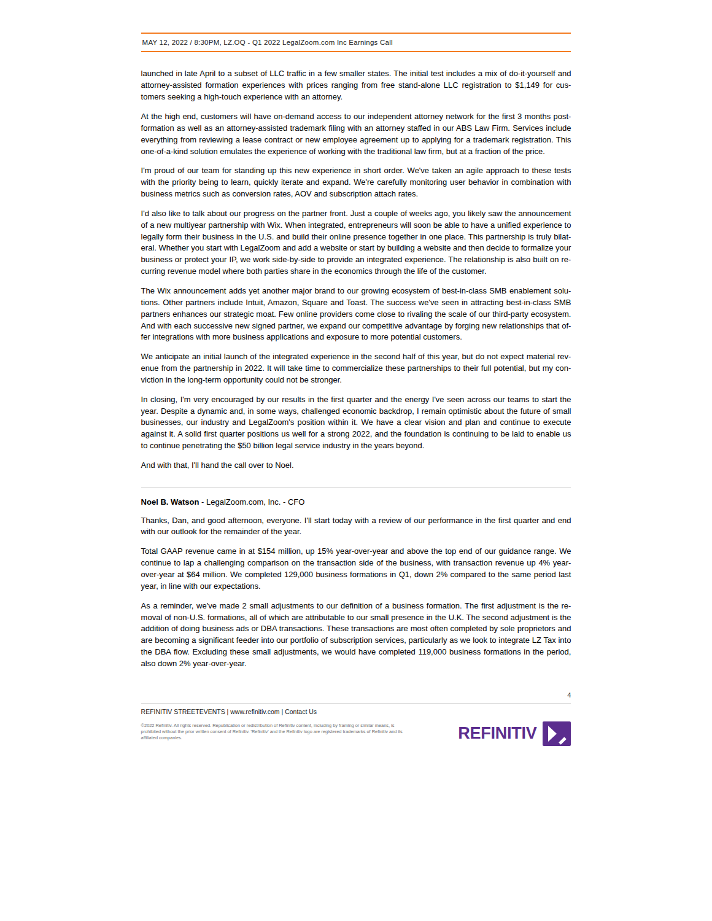MAY 12, 2022 / 8:30PM, LZ.OQ - Q1 2022 LegalZoom.com Inc Earnings Call
launched in late April to a subset of LLC traffic in a few smaller states. The initial test includes a mix of do-it-yourself and attorney-assisted formation experiences with prices ranging from free stand-alone LLC registration to $1,149 for customers seeking a high-touch experience with an attorney.
At the high end, customers will have on-demand access to our independent attorney network for the first 3 months post-formation as well as an attorney-assisted trademark filing with an attorney staffed in our ABS Law Firm. Services include everything from reviewing a lease contract or new employee agreement up to applying for a trademark registration. This one-of-a-kind solution emulates the experience of working with the traditional law firm, but at a fraction of the price.
I'm proud of our team for standing up this new experience in short order. We've taken an agile approach to these tests with the priority being to learn, quickly iterate and expand. We're carefully monitoring user behavior in combination with business metrics such as conversion rates, AOV and subscription attach rates.
I'd also like to talk about our progress on the partner front. Just a couple of weeks ago, you likely saw the announcement of a new multiyear partnership with Wix. When integrated, entrepreneurs will soon be able to have a unified experience to legally form their business in the U.S. and build their online presence together in one place. This partnership is truly bilateral. Whether you start with LegalZoom and add a website or start by building a website and then decide to formalize your business or protect your IP, we work side-by-side to provide an integrated experience. The relationship is also built on recurring revenue model where both parties share in the economics through the life of the customer.
The Wix announcement adds yet another major brand to our growing ecosystem of best-in-class SMB enablement solutions. Other partners include Intuit, Amazon, Square and Toast. The success we've seen in attracting best-in-class SMB partners enhances our strategic moat. Few online providers come close to rivaling the scale of our third-party ecosystem. And with each successive new signed partner, we expand our competitive advantage by forging new relationships that offer integrations with more business applications and exposure to more potential customers.
We anticipate an initial launch of the integrated experience in the second half of this year, but do not expect material revenue from the partnership in 2022. It will take time to commercialize these partnerships to their full potential, but my conviction in the long-term opportunity could not be stronger.
In closing, I'm very encouraged by our results in the first quarter and the energy I've seen across our teams to start the year. Despite a dynamic and, in some ways, challenged economic backdrop, I remain optimistic about the future of small businesses, our industry and LegalZoom's position within it. We have a clear vision and plan and continue to execute against it. A solid first quarter positions us well for a strong 2022, and the foundation is continuing to be laid to enable us to continue penetrating the $50 billion legal service industry in the years beyond.
And with that, I'll hand the call over to Noel.
Noel B. Watson - LegalZoom.com, Inc. - CFO
Thanks, Dan, and good afternoon, everyone. I'll start today with a review of our performance in the first quarter and end with our outlook for the remainder of the year.
Total GAAP revenue came in at $154 million, up 15% year-over-year and above the top end of our guidance range. We continue to lap a challenging comparison on the transaction side of the business, with transaction revenue up 4% year-over-year at $64 million. We completed 129,000 business formations in Q1, down 2% compared to the same period last year, in line with our expectations.
As a reminder, we've made 2 small adjustments to our definition of a business formation. The first adjustment is the removal of non-U.S. formations, all of which are attributable to our small presence in the U.K. The second adjustment is the addition of doing business ads or DBA transactions. These transactions are most often completed by sole proprietors and are becoming a significant feeder into our portfolio of subscription services, particularly as we look to integrate LZ Tax into the DBA flow. Excluding these small adjustments, we would have completed 119,000 business formations in the period, also down 2% year-over-year.
4
REFINITIV STREETEVENTS | www.refinitiv.com | Contact Us
©2022 Refinitiv. All rights reserved. Republication or redistribution of Refinitiv content, including by framing or similar means, is prohibited without the prior written consent of Refinitiv. 'Refinitiv' and the Refinitiv logo are registered trademarks of Refinitiv and its affiliated companies.
REFINITIV